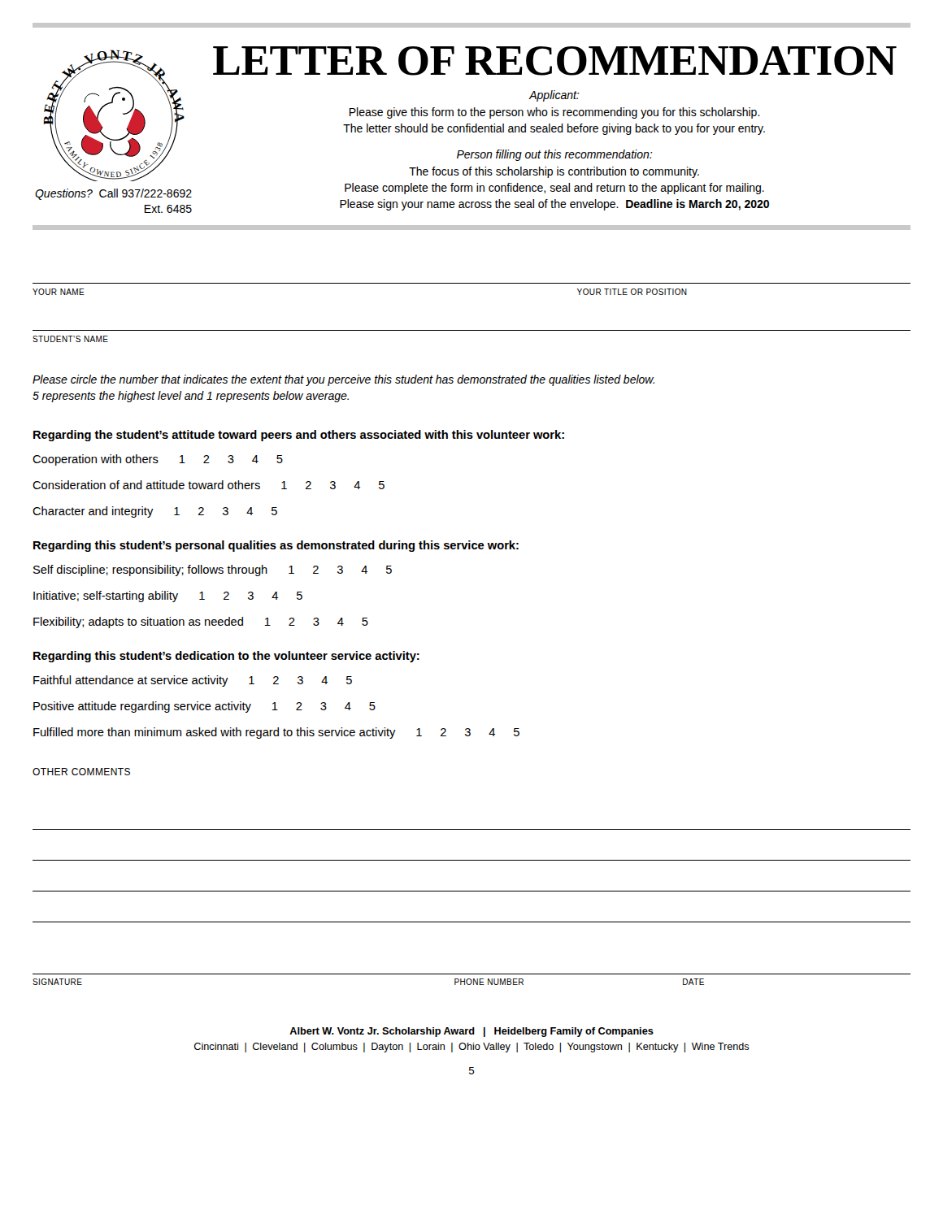ALBERT W. VONTZ JR. AWARD FAMILY OWNED SINCE 1938
Questions? Call 937/222-8692
Ext. 6485
LETTER OF RECOMMENDATION
Applicant:
Please give this form to the person who is recommending you for this scholarship.
The letter should be confidential and sealed before giving back to you for your entry.
Person filling out this recommendation:
The focus of this scholarship is contribution to community.
Please complete the form in confidence, seal and return to the applicant for mailing.
Please sign your name across the seal of the envelope. Deadline is March 20, 2020
Your Name
Your Title or Position
Student’s Name
Please circle the number that indicates the extent that you perceive this student has demonstrated the qualities listed below.
5 represents the highest level and 1 represents below average.
Regarding the student’s attitude toward peers and others associated with this volunteer work:
Cooperation with others12345
Consideration of and attitude toward others12345
Character and integrity12345
Regarding this student’s personal qualities as demonstrated during this service work:
Self discipline; responsibility; follows through12345
Initiative; self-starting ability12345
Flexibility; adapts to situation as needed12345
Regarding this student’s dedication to the volunteer service activity:
Faithful attendance at service activity12345
Positive attitude regarding service activity12345
Fulfilled more than minimum asked with regard to this service activity12345
Other Comments
Signature
Phone Number
Date
Albert W. Vontz Jr. Scholarship Award | Heidelberg Family of Companies
Cincinnati | Cleveland | Columbus | Dayton | Lorain | Ohio Valley | Toledo | Youngstown | Kentucky | Wine Trends
5